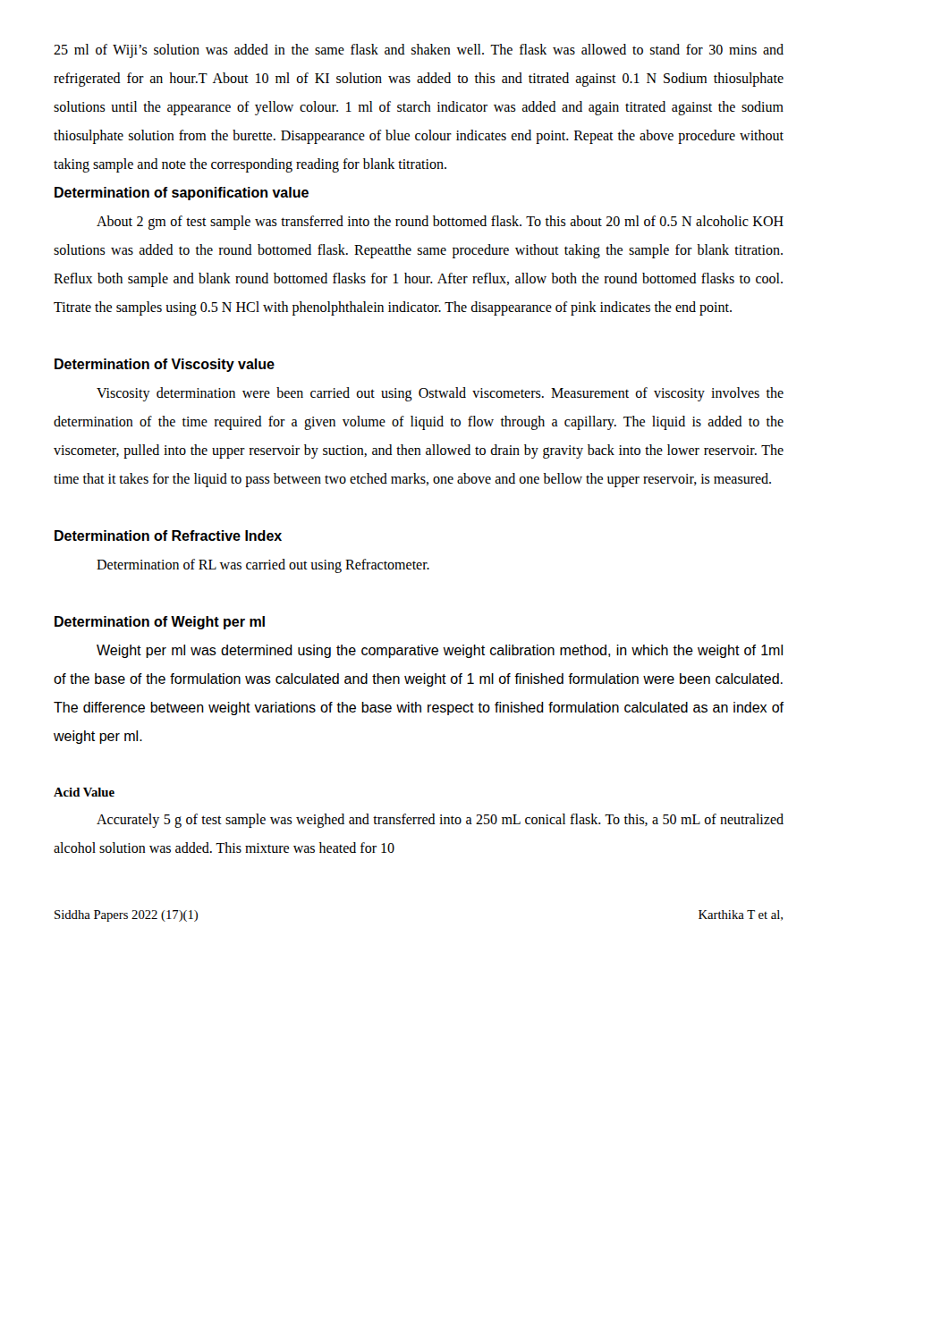25 ml of Wiji’s solution was added in the same flask and shaken well. The flask was allowed to stand for 30 mins and refrigerated for an hour.T About 10 ml of KI solution was added to this and titrated against 0.1 N Sodium thiosulphate solutions until the appearance of yellow colour. 1 ml of starch indicator was added and again titrated against the sodium thiosulphate solution from the burette. Disappearance of blue colour indicates end point. Repeat the above procedure without taking sample and note the corresponding reading for blank titration.
Determination of saponification value
About 2 gm of test sample was transferred into the round bottomed flask. To this about 20 ml of 0.5 N alcoholic KOH solutions was added to the round bottomed flask. Repeatthe same procedure without taking the sample for blank titration. Reflux both sample and blank round bottomed flasks for 1 hour. After reflux, allow both the round bottomed flasks to cool. Titrate the samples using 0.5 N HCl with phenolphthalein indicator. The disappearance of pink indicates the end point.
Determination of Viscosity value
Viscosity determination were been carried out using Ostwald viscometers. Measurement of viscosity involves the determination of the time required for a given volume of liquid to flow through a capillary. The liquid is added to the viscometer, pulled into the upper reservoir by suction, and then allowed to drain by gravity back into the lower reservoir. The time that it takes for the liquid to pass between two etched marks, one above and one bellow the upper reservoir, is measured.
Determination of Refractive Index
Determination of RL was carried out using Refractometer.
Determination of Weight per ml
Weight per ml was determined using the comparative weight calibration method, in which the weight of 1ml of the base of the formulation was calculated and then weight of 1 ml of finished formulation were been calculated. The difference between weight variations of the base with respect to finished formulation calculated as an index of weight per ml.
Acid Value
Accurately 5 g of test sample was weighed and transferred into a 250 mL conical flask. To this, a 50 mL of neutralized alcohol solution was added. This mixture was heated for 10
Siddha Papers 2022 (17)(1) Karthika T et al,